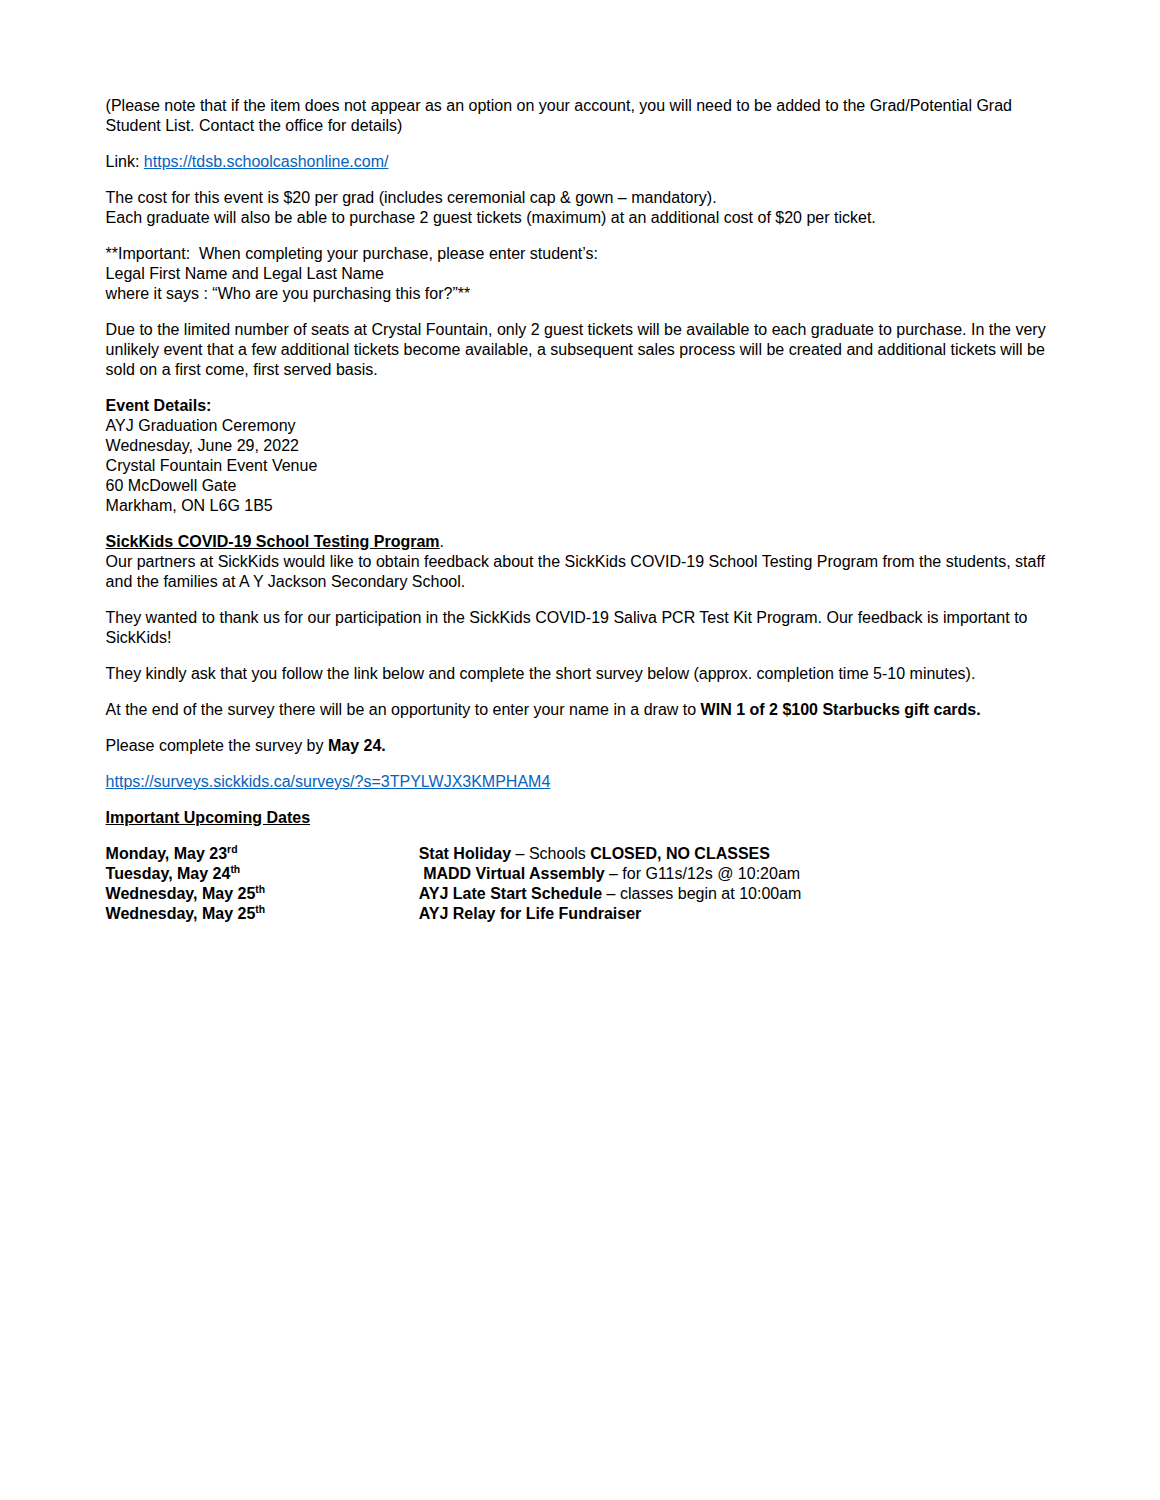(Please note that if the item does not appear as an option on your account, you will need to be added to the Grad/Potential Grad Student List. Contact the office for details)
Link: https://tdsb.schoolcashonline.com/
The cost for this event is $20 per grad (includes ceremonial cap & gown – mandatory).
Each graduate will also be able to purchase 2 guest tickets (maximum) at an additional cost of $20 per ticket.
**Important: When completing your purchase, please enter student’s:
Legal First Name and Legal Last Name
where it says : “Who are you purchasing this for?”**
Due to the limited number of seats at Crystal Fountain, only 2 guest tickets will be available to each graduate to purchase. In the very unlikely event that a few additional tickets become available, a subsequent sales process will be created and additional tickets will be sold on a first come, first served basis.
Event Details:
AYJ Graduation Ceremony
Wednesday, June 29, 2022
Crystal Fountain Event Venue
60 McDowell Gate
Markham, ON L6G 1B5
SickKids COVID-19 School Testing Program.
Our partners at SickKids would like to obtain feedback about the SickKids COVID-19 School Testing Program from the students, staff and the families at A Y Jackson Secondary School.
They wanted to thank us for our participation in the SickKids COVID-19 Saliva PCR Test Kit Program. Our feedback is important to SickKids!
They kindly ask that you follow the link below and complete the short survey below (approx. completion time 5-10 minutes).
At the end of the survey there will be an opportunity to enter your name in a draw to WIN 1 of 2 $100 Starbucks gift cards.
Please complete the survey by May 24.
https://surveys.sickkids.ca/surveys/?s=3TPYLWJX3KMPHAM4
Important Upcoming Dates
| Monday, May 23 rd | Stat Holiday – Schools CLOSED, NO CLASSES |
| Tuesday, May 24 th | MADD Virtual Assembly – for G11s/12s @ 10:20am |
| Wednesday, May 25 th | AYJ Late Start Schedule – classes begin at 10:00am |
| Wednesday, May 25 th | AYJ Relay for Life Fundraiser |